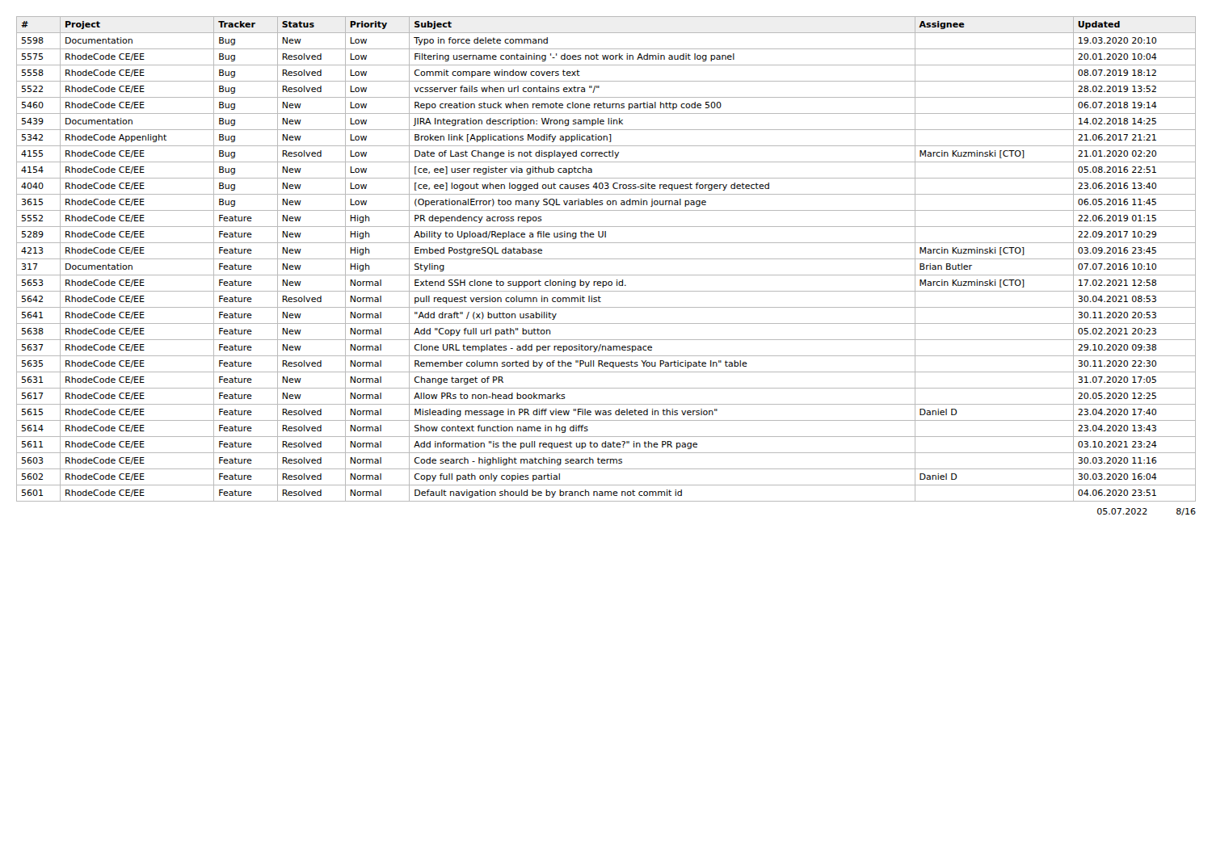| # | Project | Tracker | Status | Priority | Subject | Assignee | Updated |
| --- | --- | --- | --- | --- | --- | --- | --- |
| 5598 | Documentation | Bug | New | Low | Typo in force delete command | | 19.03.2020 20:10 |
| 5575 | RhodeCode CE/EE | Bug | Resolved | Low | Filtering username containing '-' does not work in Admin audit log panel | | 20.01.2020 10:04 |
| 5558 | RhodeCode CE/EE | Bug | Resolved | Low | Commit compare window covers text | | 08.07.2019 18:12 |
| 5522 | RhodeCode CE/EE | Bug | Resolved | Low | vcsserver fails when url contains extra "/" | | 28.02.2019 13:52 |
| 5460 | RhodeCode CE/EE | Bug | New | Low | Repo creation stuck when remote clone returns partial http code 500 | | 06.07.2018 19:14 |
| 5439 | Documentation | Bug | New | Low | JIRA Integration description: Wrong sample link | | 14.02.2018 14:25 |
| 5342 | RhodeCode Appenlight | Bug | New | Low | Broken link [Applications Modify application] | | 21.06.2017 21:21 |
| 4155 | RhodeCode CE/EE | Bug | Resolved | Low | Date of Last Change is not displayed correctly | Marcin Kuzminski [CTO] | 21.01.2020 02:20 |
| 4154 | RhodeCode CE/EE | Bug | New | Low | [ce, ee] user register via github captcha | | 05.08.2016 22:51 |
| 4040 | RhodeCode CE/EE | Bug | New | Low | [ce, ee] logout when logged out causes 403 Cross-site request forgery detected | | 23.06.2016 13:40 |
| 3615 | RhodeCode CE/EE | Bug | New | Low | (OperationalError) too many SQL variables on admin journal page | | 06.05.2016 11:45 |
| 5552 | RhodeCode CE/EE | Feature | New | High | PR dependency across repos | | 22.06.2019 01:15 |
| 5289 | RhodeCode CE/EE | Feature | New | High | Ability to Upload/Replace a file using the UI | | 22.09.2017 10:29 |
| 4213 | RhodeCode CE/EE | Feature | New | High | Embed PostgreSQL database | Marcin Kuzminski [CTO] | 03.09.2016 23:45 |
| 317 | Documentation | Feature | New | High | Styling | Brian Butler | 07.07.2016 10:10 |
| 5653 | RhodeCode CE/EE | Feature | New | Normal | Extend SSH clone to support cloning by repo id. | Marcin Kuzminski [CTO] | 17.02.2021 12:58 |
| 5642 | RhodeCode CE/EE | Feature | Resolved | Normal | pull request version column in commit list | | 30.04.2021 08:53 |
| 5641 | RhodeCode CE/EE | Feature | New | Normal | "Add draft" / (x) button usability | | 30.11.2020 20:53 |
| 5638 | RhodeCode CE/EE | Feature | New | Normal | Add "Copy full url path" button | | 05.02.2021 20:23 |
| 5637 | RhodeCode CE/EE | Feature | New | Normal | Clone URL templates - add per repository/namespace | | 29.10.2020 09:38 |
| 5635 | RhodeCode CE/EE | Feature | Resolved | Normal | Remember column sorted by of the "Pull Requests You Participate In" table | | 30.11.2020 22:30 |
| 5631 | RhodeCode CE/EE | Feature | New | Normal | Change target of PR | | 31.07.2020 17:05 |
| 5617 | RhodeCode CE/EE | Feature | New | Normal | Allow PRs to non-head bookmarks | | 20.05.2020 12:25 |
| 5615 | RhodeCode CE/EE | Feature | Resolved | Normal | Misleading message in PR diff view "File was deleted in this version" | Daniel D | 23.04.2020 17:40 |
| 5614 | RhodeCode CE/EE | Feature | Resolved | Normal | Show context function name in hg diffs | | 23.04.2020 13:43 |
| 5611 | RhodeCode CE/EE | Feature | Resolved | Normal | Add information "is the pull request up to date?" in the PR page | | 03.10.2021 23:24 |
| 5603 | RhodeCode CE/EE | Feature | Resolved | Normal | Code search - highlight matching search terms | | 30.03.2020 11:16 |
| 5602 | RhodeCode CE/EE | Feature | Resolved | Normal | Copy full path only copies partial | Daniel D | 30.03.2020 16:04 |
| 5601 | RhodeCode CE/EE | Feature | Resolved | Normal | Default navigation should be by branch name not commit id | | 04.06.2020 23:51 |
05.07.2022 8/16